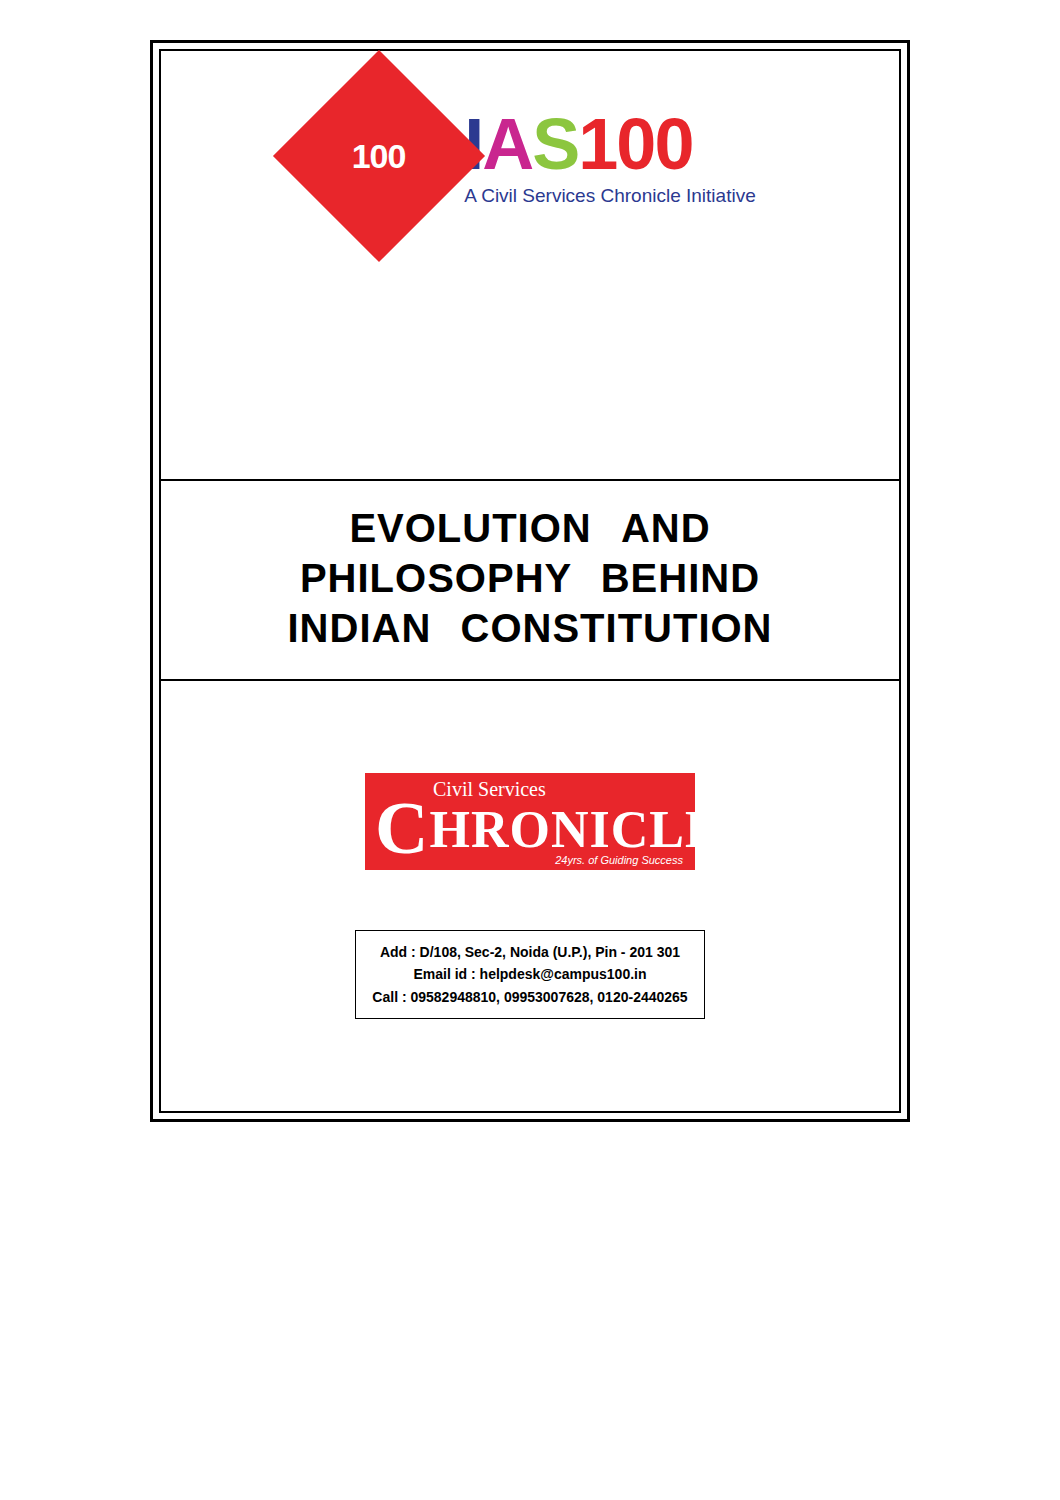100
IAS 100
A Civil Services Chronicle Initiative
Evolution and
Philosophy Behind
Indian Constitution
Civil Services
CHRONICLE
24yrs. of Guiding Success
Add : D/108, Sec-2, Noida (U.P.), Pin - 201 301
Email id : helpdesk@campus100.in
Call : 09582948810, 09953007628, 0120-2440265